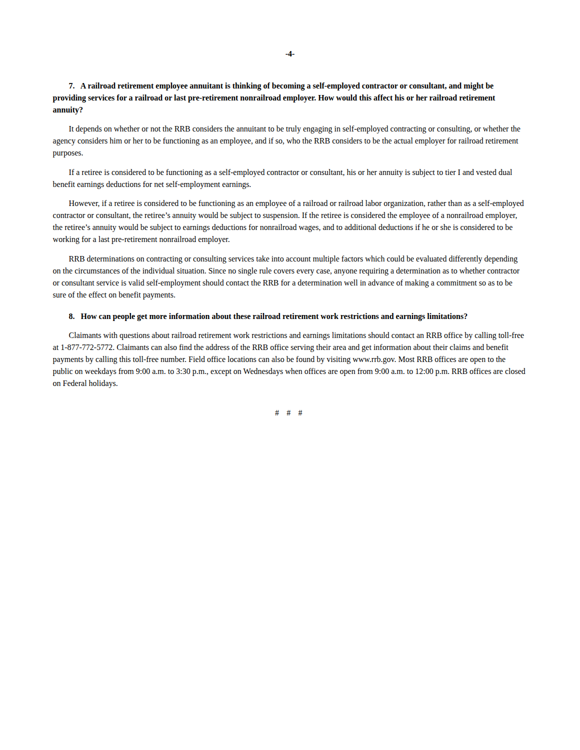-4-
7. A railroad retirement employee annuitant is thinking of becoming a self-employed contractor or consultant, and might be providing services for a railroad or last pre-retirement nonrailroad employer. How would this affect his or her railroad retirement annuity?
It depends on whether or not the RRB considers the annuitant to be truly engaging in self-employed contracting or consulting, or whether the agency considers him or her to be functioning as an employee, and if so, who the RRB considers to be the actual employer for railroad retirement purposes.
If a retiree is considered to be functioning as a self-employed contractor or consultant, his or her annuity is subject to tier I and vested dual benefit earnings deductions for net self-employment earnings.
However, if a retiree is considered to be functioning as an employee of a railroad or railroad labor organization, rather than as a self-employed contractor or consultant, the retiree’s annuity would be subject to suspension. If the retiree is considered the employee of a nonrailroad employer, the retiree’s annuity would be subject to earnings deductions for nonrailroad wages, and to additional deductions if he or she is considered to be working for a last pre-retirement nonrailroad employer.
RRB determinations on contracting or consulting services take into account multiple factors which could be evaluated differently depending on the circumstances of the individual situation. Since no single rule covers every case, anyone requiring a determination as to whether contractor or consultant service is valid self-employment should contact the RRB for a determination well in advance of making a commitment so as to be sure of the effect on benefit payments.
8. How can people get more information about these railroad retirement work restrictions and earnings limitations?
Claimants with questions about railroad retirement work restrictions and earnings limitations should contact an RRB office by calling toll-free at 1-877-772-5772. Claimants can also find the address of the RRB office serving their area and get information about their claims and benefit payments by calling this toll-free number. Field office locations can also be found by visiting www.rrb.gov. Most RRB offices are open to the public on weekdays from 9:00 a.m. to 3:30 p.m., except on Wednesdays when offices are open from 9:00 a.m. to 12:00 p.m. RRB offices are closed on Federal holidays.
# # #